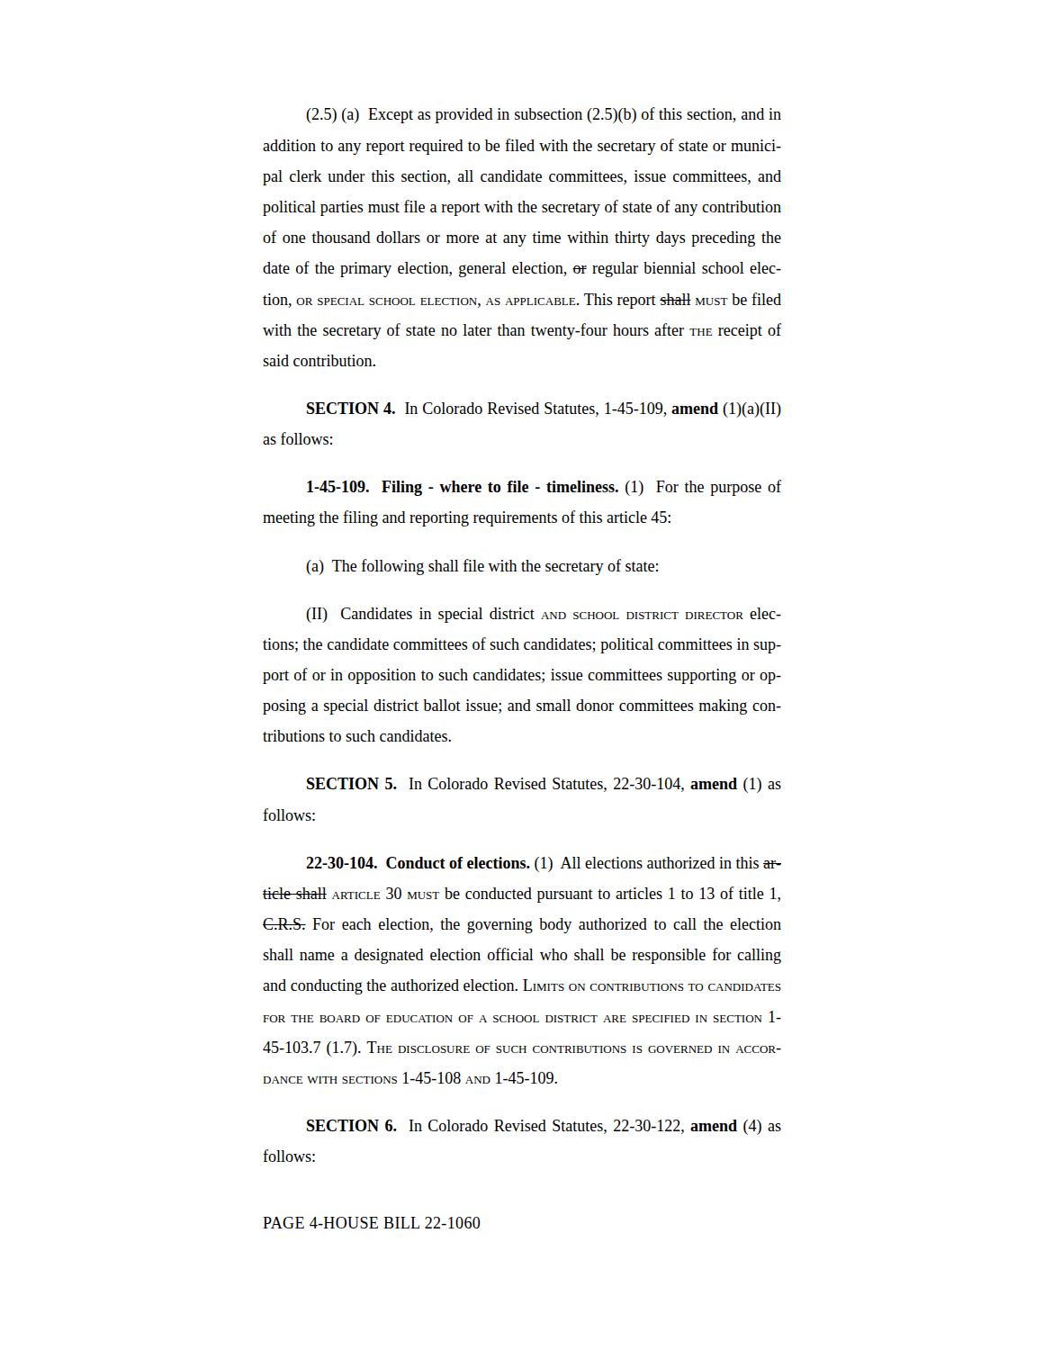(2.5) (a) Except as provided in subsection (2.5)(b) of this section, and in addition to any report required to be filed with the secretary of state or municipal clerk under this section, all candidate committees, issue committees, and political parties must file a report with the secretary of state of any contribution of one thousand dollars or more at any time within thirty days preceding the date of the primary election, general election, or regular biennial school election, or special school election, as applicable. This report shall must be filed with the secretary of state no later than twenty-four hours after the receipt of said contribution.
SECTION 4. In Colorado Revised Statutes, 1-45-109, amend (1)(a)(II) as follows:
1-45-109. Filing - where to file - timeliness. (1) For the purpose of meeting the filing and reporting requirements of this article 45:
(a) The following shall file with the secretary of state:
(II) Candidates in special district and school district director elections; the candidate committees of such candidates; political committees in support of or in opposition to such candidates; issue committees supporting or opposing a special district ballot issue; and small donor committees making contributions to such candidates.
SECTION 5. In Colorado Revised Statutes, 22-30-104, amend (1) as follows:
22-30-104. Conduct of elections. (1) All elections authorized in this article shall article 30 must be conducted pursuant to articles 1 to 13 of title 1, C.R.S. For each election, the governing body authorized to call the election shall name a designated election official who shall be responsible for calling and conducting the authorized election. Limits on contributions to candidates for the board of education of a school district are specified in section 1-45-103.7 (1.7). The disclosure of such contributions is governed in accordance with sections 1-45-108 and 1-45-109.
SECTION 6. In Colorado Revised Statutes, 22-30-122, amend (4) as follows:
PAGE 4-HOUSE BILL 22-1060